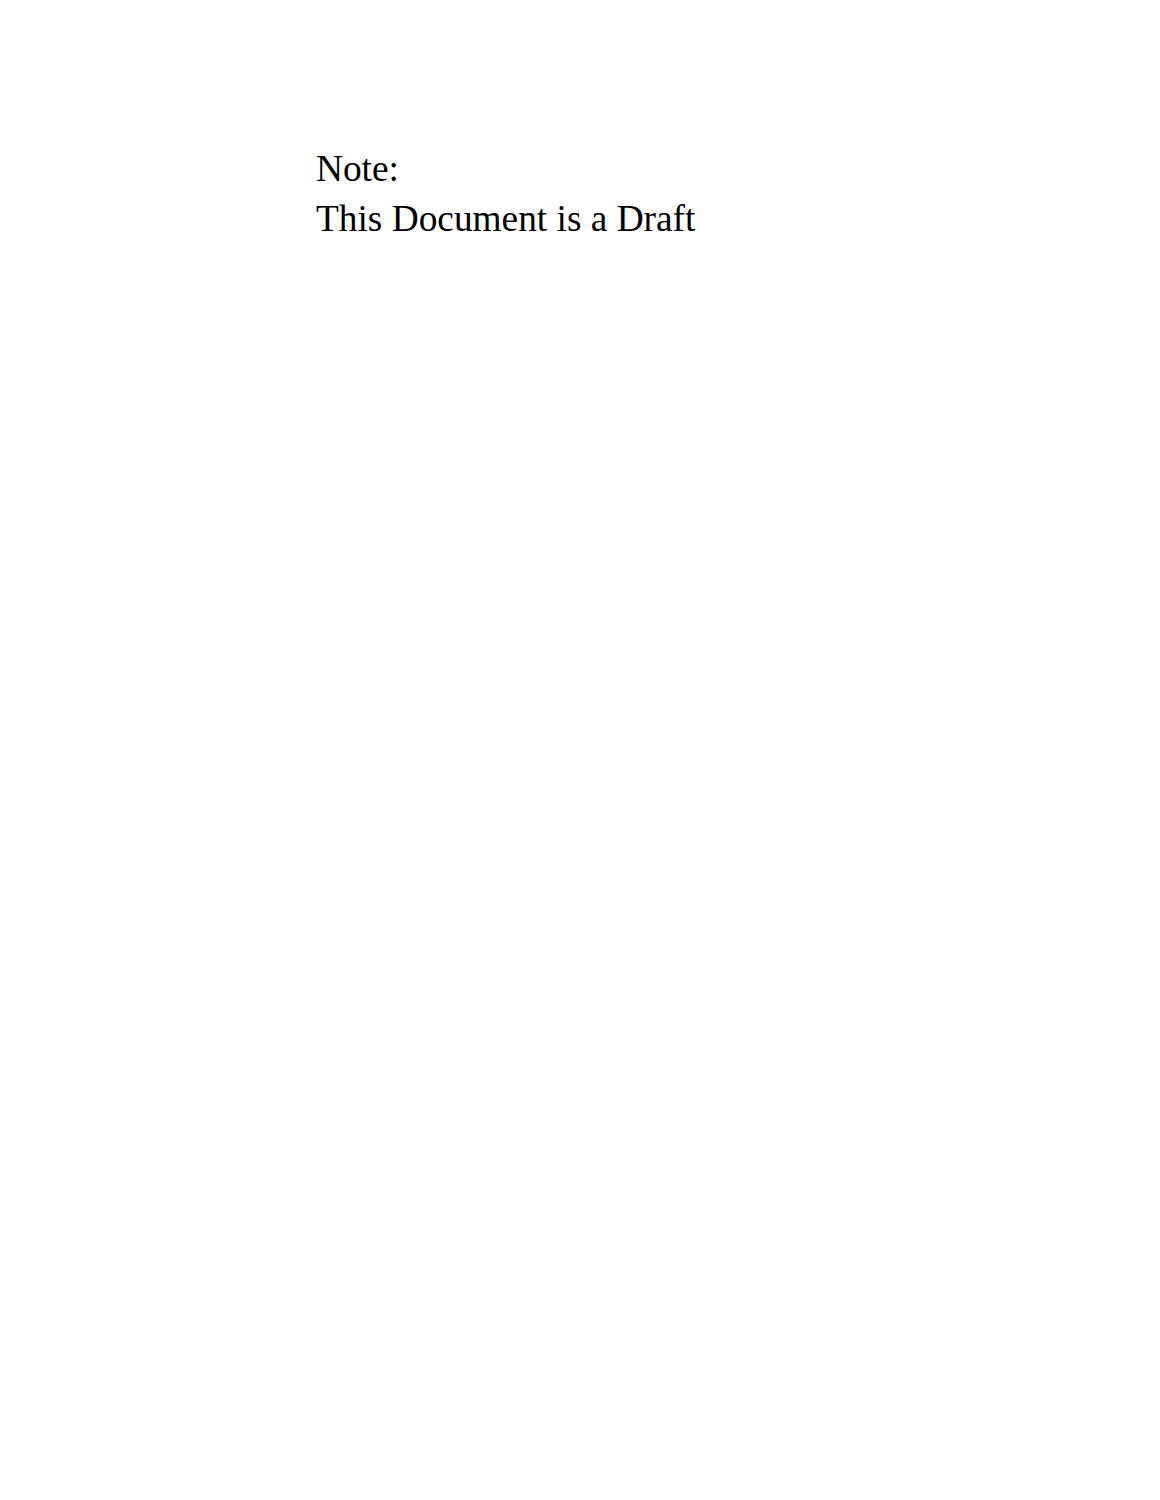Note:
This Document is a Draft